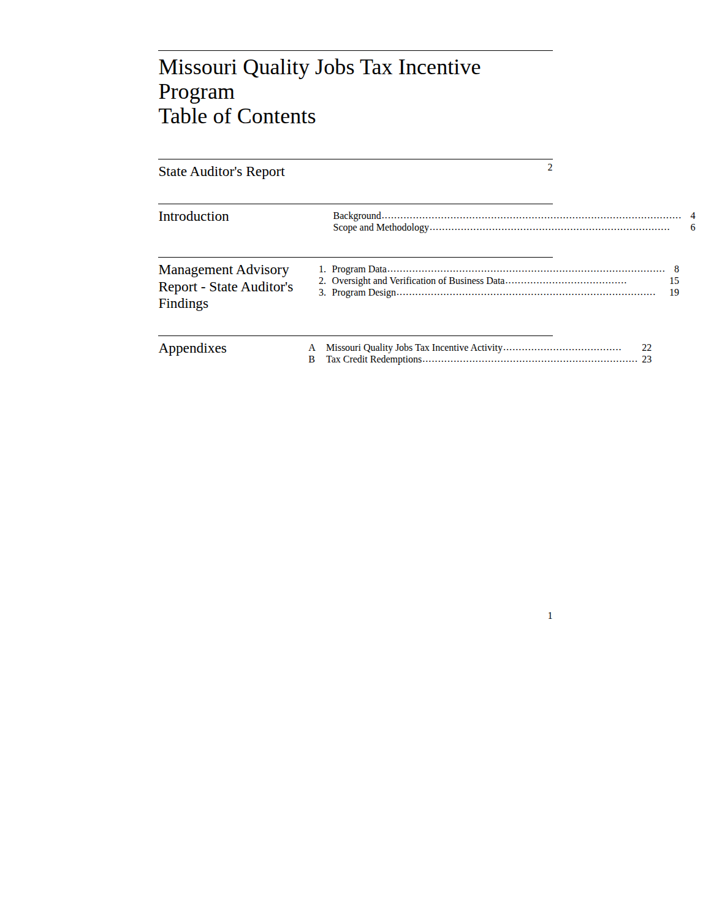Missouri Quality Jobs Tax Incentive Program
Table of Contents
State Auditor's Report
2
Introduction
Background ................................................................................................ 4
Scope and Methodology ............................................................................. 6
Management Advisory
Report - State Auditor's
Findings
1. Program Data ......................................................................................... 8
2. Oversight and Verification of Business Data ....................................... 15
3. Program Design ................................................................................... 19
Appendixes
A Missouri Quality Jobs Tax Incentive Activity ...................................... 22
B Tax Credit Redemptions ..................................................................... 23
1